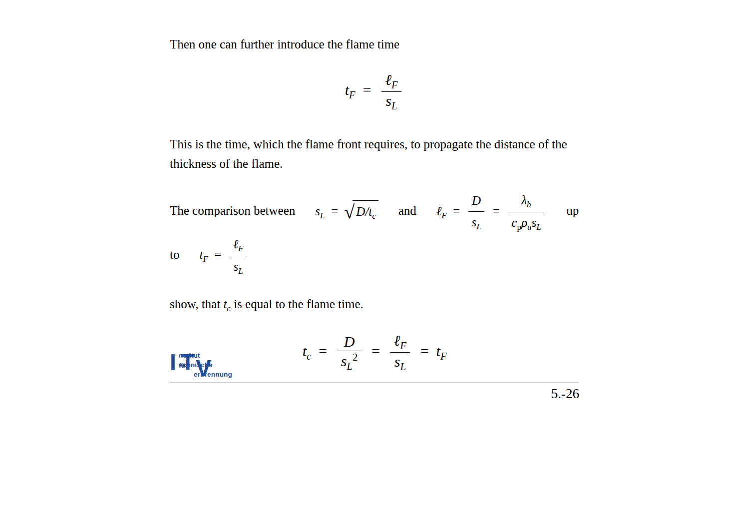Then one can further introduce the flame time
tF = ℓF sL
This is the time, which the flame front requires, to propagate the distance of the thickness of the flame.
The comparison between sL = √D/tc and ℓF = D sL = λb cpρusL up to tF = ℓF sL
show, that tc is equal to the flame time.
tc = D sL2 = ℓF sL = tF
I T V
nstitut für echnische erbrennung
5.-26